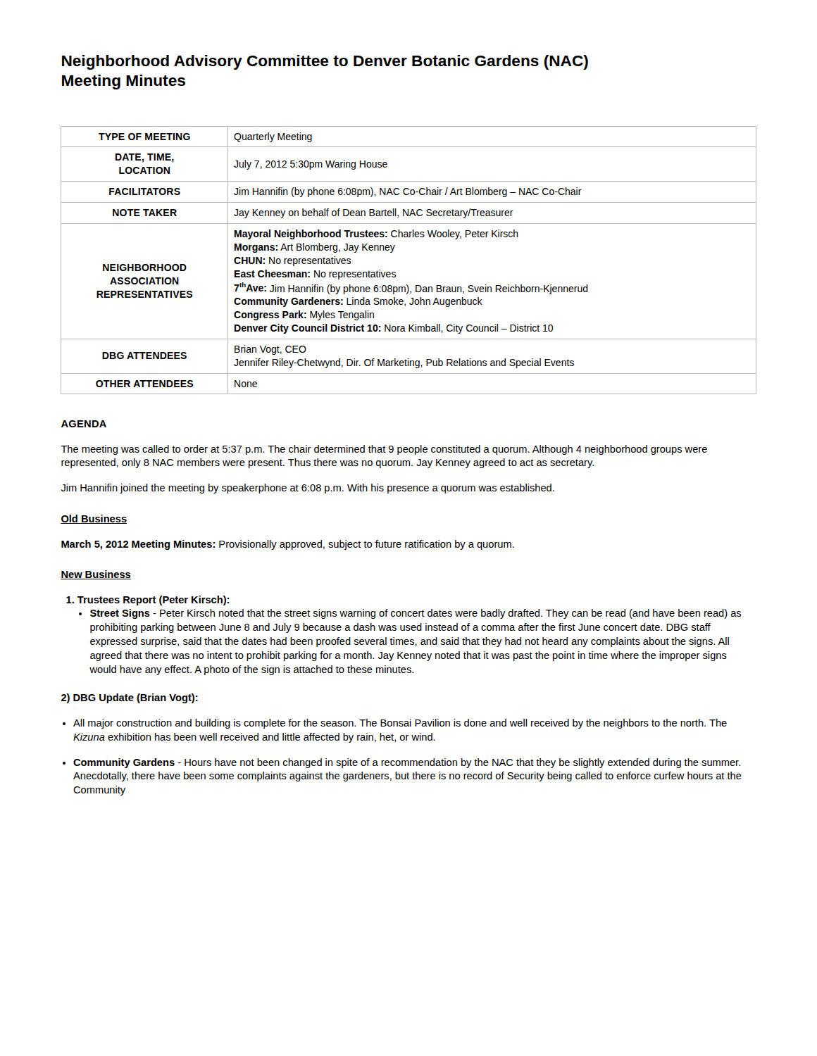Neighborhood Advisory Committee to Denver Botanic Gardens (NAC)
Meeting Minutes
| TYPE OF MEETING | Quarterly Meeting |
| DATE, TIME, LOCATION | July 7, 2012 5:30pm Waring House |
| FACILITATORS | Jim Hannifin (by phone 6:08pm), NAC Co-Chair / Art Blomberg – NAC Co-Chair |
| NOTE TAKER | Jay Kenney on behalf of Dean Bartell, NAC Secretary/Treasurer |
| NEIGHBORHOOD ASSOCIATION REPRESENTATIVES | Mayoral Neighborhood Trustees: Charles Wooley, Peter Kirsch Morgans: Art Blomberg, Jay Kenney CHUN: No representatives East Cheesman: No representatives 7 th Ave: Jim Hannifin (by phone 6:08pm), Dan Braun, Svein Reichborn-Kjennerud Community Gardeners: Linda Smoke, John Augenbuck Congress Park: Myles Tengalin Denver City Council District 10: Nora Kimball, City Council – District 10 |
| DBG ATTENDEES | Brian Vogt, CEO Jennifer Riley-Chetwynd, Dir. Of Marketing, Pub Relations and Special Events |
| OTHER ATTENDEES | None |
AGENDA
The meeting was called to order at 5:37 p.m. The chair determined that 9 people constituted a quorum. Although 4 neighborhood groups were represented, only 8 NAC members were present. Thus there was no quorum. Jay Kenney agreed to act as secretary.
Jim Hannifin joined the meeting by speakerphone at 6:08 p.m. With his presence a quorum was established.
Old Business
March 5, 2012 Meeting Minutes: Provisionally approved, subject to future ratification by a quorum.
New Business
Trustees Report (Peter Kirsch):
Street Signs - Peter Kirsch noted that the street signs warning of concert dates were badly drafted. They can be read (and have been read) as prohibiting parking between June 8 and July 9 because a dash was used instead of a comma after the first June concert date. DBG staff expressed surprise, said that the dates had been proofed several times, and said that they had not heard any complaints about the signs. All agreed that there was no intent to prohibit parking for a month. Jay Kenney noted that it was past the point in time where the improper signs would have any effect. A photo of the sign is attached to these minutes.
2) DBG Update (Brian Vogt):
All major construction and building is complete for the season. The Bonsai Pavilion is done and well received by the neighbors to the north. The Kizuna exhibition has been well received and little affected by rain, het, or wind.
Community Gardens - Hours have not been changed in spite of a recommendation by the NAC that they be slightly extended during the summer. Anecdotally, there have been some complaints against the gardeners, but there is no record of Security being called to enforce curfew hours at the Community